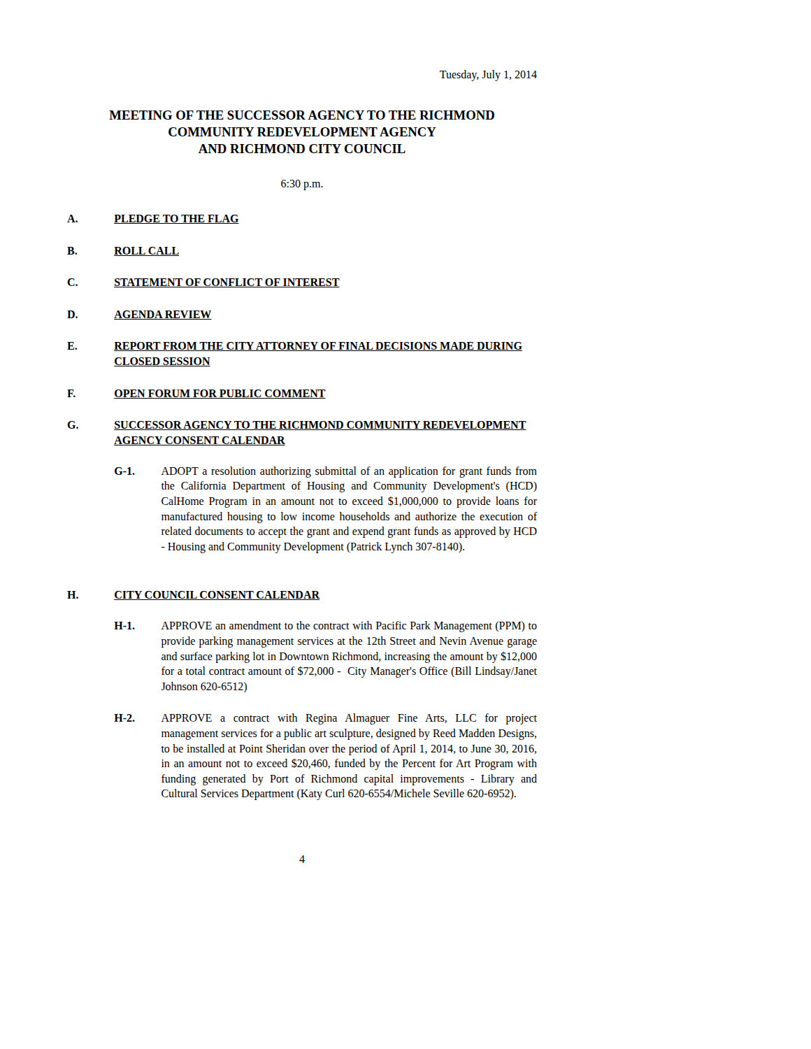Tuesday, July 1, 2014
MEETING OF THE SUCCESSOR AGENCY TO THE RICHMOND
COMMUNITY REDEVELOPMENT AGENCY
AND RICHMOND CITY COUNCIL
6:30 p.m.
A. PLEDGE TO THE FLAG
B. ROLL CALL
C. STATEMENT OF CONFLICT OF INTEREST
D. AGENDA REVIEW
E. REPORT FROM THE CITY ATTORNEY OF FINAL DECISIONS MADE DURING CLOSED SESSION
F. OPEN FORUM FOR PUBLIC COMMENT
G. SUCCESSOR AGENCY TO THE RICHMOND COMMUNITY REDEVELOPMENT AGENCY CONSENT CALENDAR
G-1. ADOPT a resolution authorizing submittal of an application for grant funds from the California Department of Housing and Community Development's (HCD) CalHome Program in an amount not to exceed $1,000,000 to provide loans for manufactured housing to low income households and authorize the execution of related documents to accept the grant and expend grant funds as approved by HCD - Housing and Community Development (Patrick Lynch 307-8140).
H. CITY COUNCIL CONSENT CALENDAR
H-1. APPROVE an amendment to the contract with Pacific Park Management (PPM) to provide parking management services at the 12th Street and Nevin Avenue garage and surface parking lot in Downtown Richmond, increasing the amount by $12,000 for a total contract amount of $72,000 - City Manager's Office (Bill Lindsay/Janet Johnson 620-6512)
H-2. APPROVE a contract with Regina Almaguer Fine Arts, LLC for project management services for a public art sculpture, designed by Reed Madden Designs, to be installed at Point Sheridan over the period of April 1, 2014, to June 30, 2016, in an amount not to exceed $20,460, funded by the Percent for Art Program with funding generated by Port of Richmond capital improvements - Library and Cultural Services Department (Katy Curl 620-6554/Michele Seville 620-6952).
4